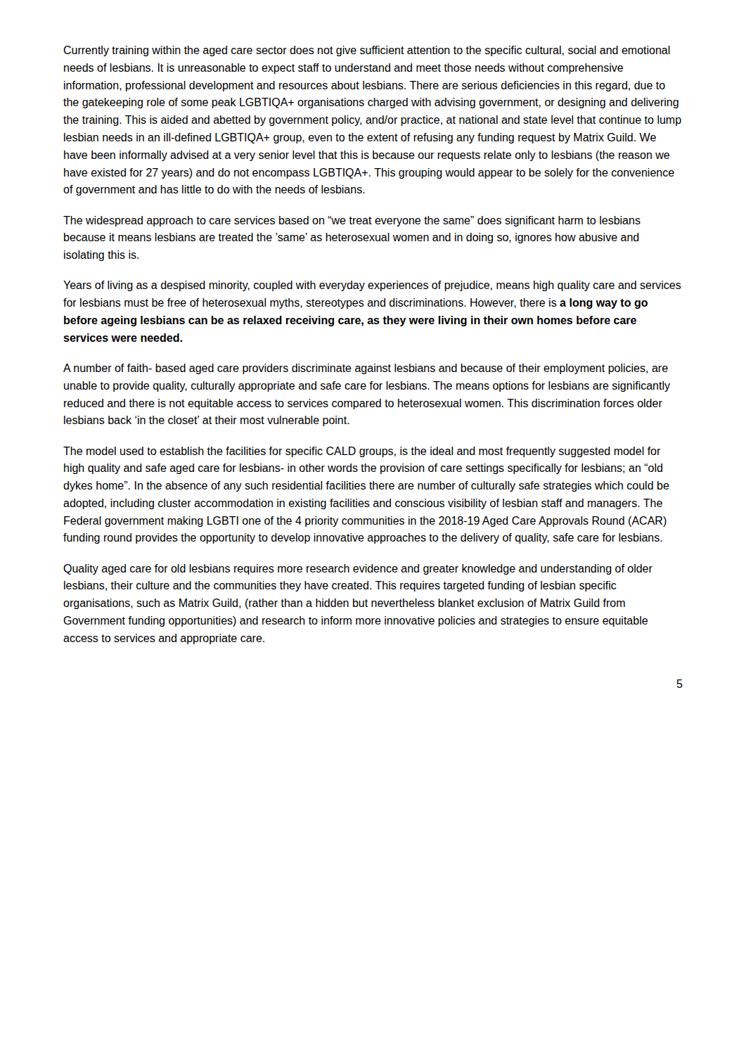Currently training within the aged care sector does not give sufficient attention to the specific cultural, social and emotional needs of lesbians. It is unreasonable to expect staff to understand and meet those needs without comprehensive information, professional development and resources about lesbians. There are serious deficiencies in this regard, due to the gatekeeping role of some peak LGBTIQA+ organisations charged with advising government, or designing and delivering the training. This is aided and abetted by government policy, and/or practice, at national and state level that continue to lump lesbian needs in an ill-defined LGBTIQA+ group, even to the extent of refusing any funding request by Matrix Guild. We have been informally advised at a very senior level that this is because our requests relate only to lesbians (the reason we have existed for 27 years) and do not encompass LGBTIQA+. This grouping would appear to be solely for the convenience of government and has little to do with the needs of lesbians.
The widespread approach to care services based on “we treat everyone the same” does significant harm to lesbians because it means lesbians are treated the ’same’ as heterosexual women and in doing so, ignores how abusive and isolating this is.
Years of living as a despised minority, coupled with everyday experiences of prejudice, means high quality care and services for lesbians must be free of heterosexual myths, stereotypes and discriminations. However, there is a long way to go before ageing lesbians can be as relaxed receiving care, as they were living in their own homes before care services were needed.
A number of faith- based aged care providers discriminate against lesbians and because of their employment policies, are unable to provide quality, culturally appropriate and safe care for lesbians. The means options for lesbians are significantly reduced and there is not equitable access to services compared to heterosexual women. This discrimination forces older lesbians back ‘in the closet’ at their most vulnerable point.
The model used to establish the facilities for specific CALD groups, is the ideal and most frequently suggested model for high quality and safe aged care for lesbians- in other words the provision of care settings specifically for lesbians; an “old dykes home”. In the absence of any such residential facilities there are number of culturally safe strategies which could be adopted, including cluster accommodation in existing facilities and conscious visibility of lesbian staff and managers. The Federal government making LGBTI one of the 4 priority communities in the 2018-19 Aged Care Approvals Round (ACAR) funding round provides the opportunity to develop innovative approaches to the delivery of quality, safe care for lesbians.
Quality aged care for old lesbians requires more research evidence and greater knowledge and understanding of older lesbians, their culture and the communities they have created. This requires targeted funding of lesbian specific organisations, such as Matrix Guild, (rather than a hidden but nevertheless blanket exclusion of Matrix Guild from Government funding opportunities) and research to inform more innovative policies and strategies to ensure equitable access to services and appropriate care.
5